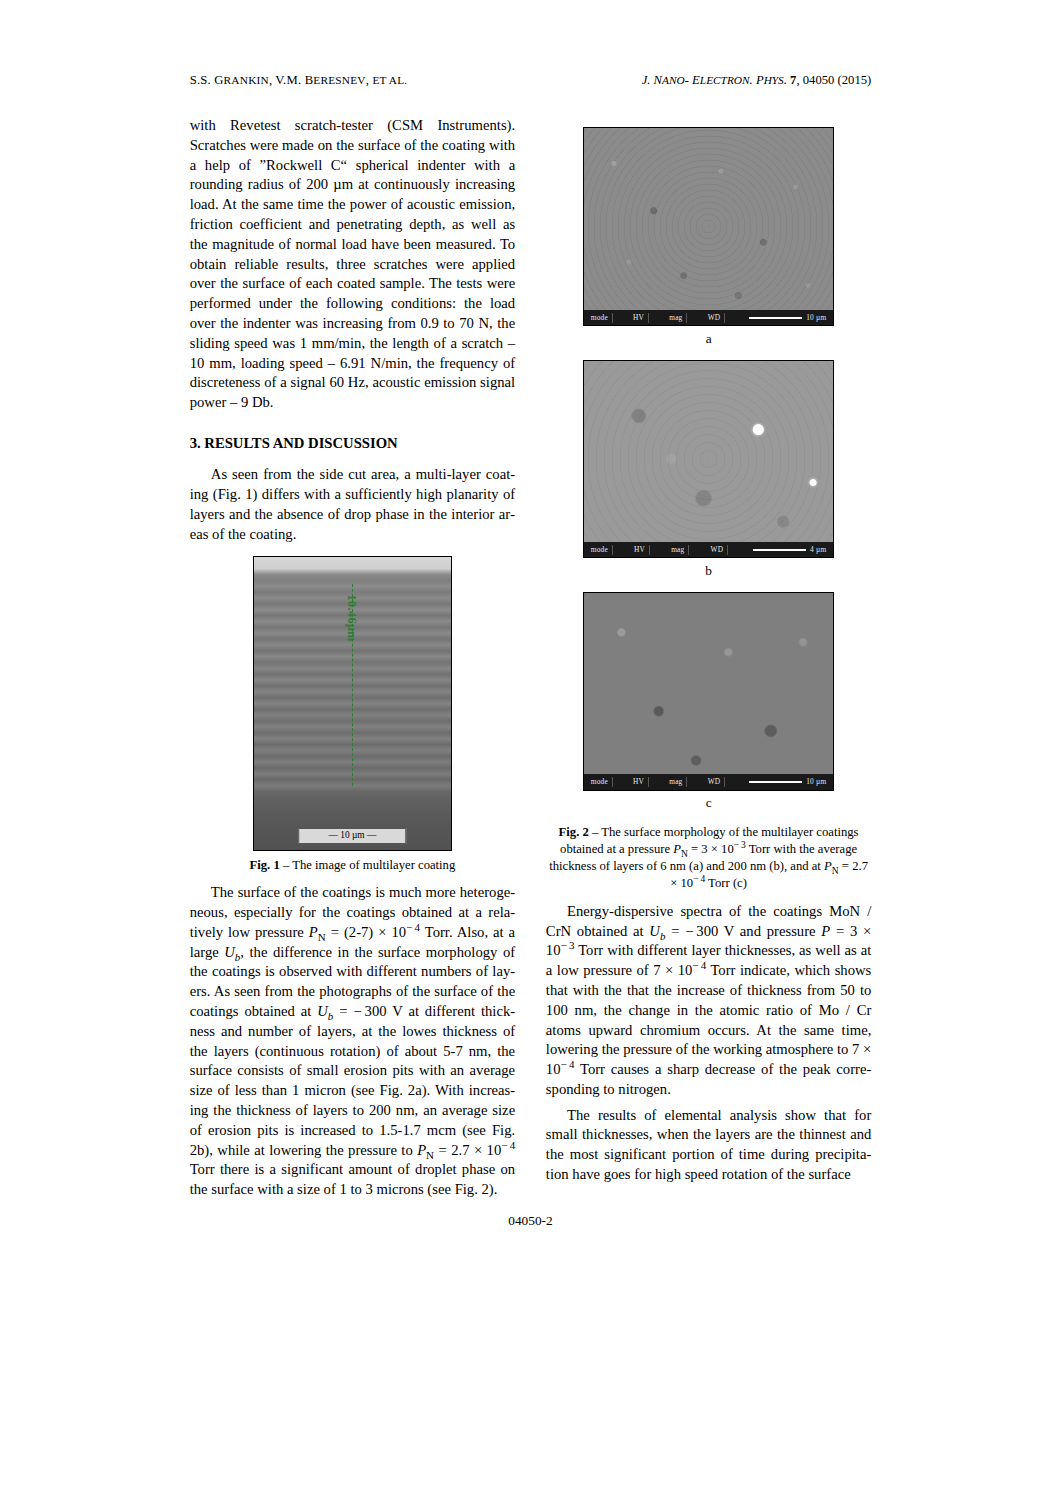S.S. GRANKIN, V.M. BERESNEV, ET AL.
J. NANO- ELECTRON. PHYS. 7, 04050 (2015)
with Revetest scratch-tester (CSM Instruments). Scratches were made on the surface of the coating with a help of ”Rockwell C“ spherical indenter with a rounding radius of 200 µm at continuously increasing load. At the same time the power of acoustic emission, friction coefficient and penetrating depth, as well as the magnitude of normal load have been measured. To obtain reliable results, three scratches were applied over the surface of each coated sample. The tests were performed under the following conditions: the load over the indenter was increasing from 0.9 to 70 N, the sliding speed was 1 mm/min, the length of a scratch – 10 mm, loading speed – 6.91 N/min, the frequency of discreteness of a signal 60 Hz, acoustic emission signal power – 9 Db.
3. RESULTS AND DISCUSSION
As seen from the side cut area, a multi-layer coating (Fig. 1) differs with a sufficiently high planarity of layers and the absence of drop phase in the interior areas of the coating.
10.46µm
— 10 µm —
Fig. 1 – The image of multilayer coating
The surface of the coatings is much more heterogeneous, especially for the coatings obtained at a relatively low pressure PN = (2-7) × 10− 4 Torr. Also, at a large Ub, the difference in the surface morphology of the coatings is observed with different numbers of layers. As seen from the photographs of the surface of the coatings obtained at Ub = − 300 V at different thickness and number of layers, at the lowes thickness of the layers (continuous rotation) of about 5-7 nm, the surface consists of small erosion pits with an average size of less than 1 micron (see Fig. 2a). With increasing the thickness of layers to 200 nm, an average size of erosion pits is increased to 1.5-1.7 mcm (see Fig. 2b), while at lowering the pressure to PN = 2.7 × 10− 4 Torr there is a significant amount of droplet phase on the surface with a size of 1 to 3 microns (see Fig. 2).
mode HV mag WD 10 µm
a
mode HV mag WD 4 µm
b
mode HV mag WD 10 µm
c
Fig. 2 – The surface morphology of the multilayer coatings obtained at a pressure PN = 3 × 10− 3 Torr with the average thickness of layers of 6 nm (a) and 200 nm (b), and at PN = 2.7 × 10− 4 Torr (c)
Energy-dispersive spectra of the coatings MoN / CrN obtained at Ub = − 300 V and pressure P = 3 × 10− 3 Torr with different layer thicknesses, as well as at a low pressure of 7 × 10− 4 Torr indicate, which shows that with the that the increase of thickness from 50 to 100 nm, the change in the atomic ratio of Mo / Cr atoms upward chromium occurs. At the same time, lowering the pressure of the working atmosphere to 7 × 10− 4 Torr causes a sharp decrease of the peak corresponding to nitrogen.
The results of elemental analysis show that for small thicknesses, when the layers are the thinnest and the most significant portion of time during precipitation have goes for high speed rotation of the surface
04050-2